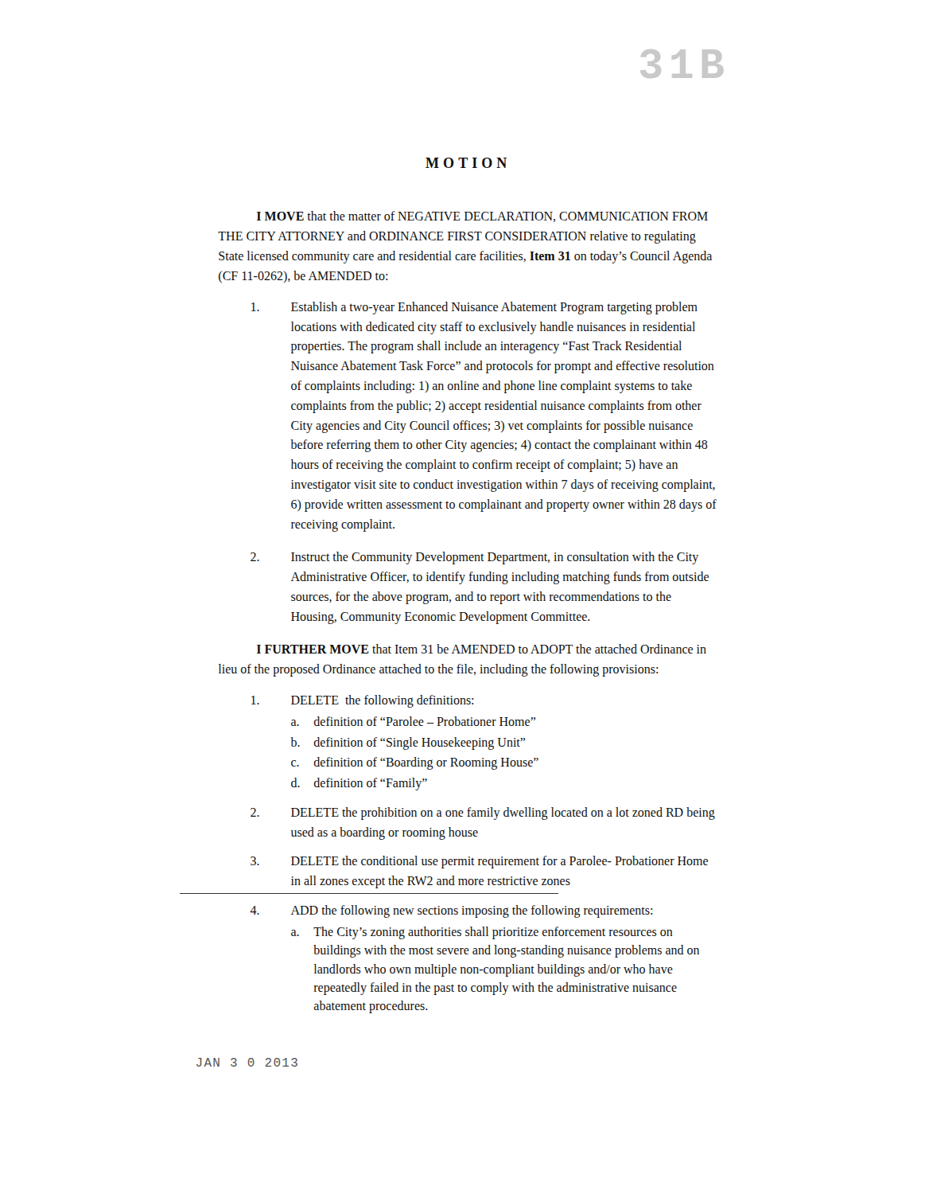31B
MOTION
I MOVE that the matter of NEGATIVE DECLARATION, COMMUNICATION FROM THE CITY ATTORNEY and ORDINANCE FIRST CONSIDERATION relative to regulating State licensed community care and residential care facilities, Item 31 on today’s Council Agenda (CF 11-0262), be AMENDED to:
Establish a two-year Enhanced Nuisance Abatement Program targeting problem locations with dedicated city staff to exclusively handle nuisances in residential properties. The program shall include an interagency “Fast Track Residential Nuisance Abatement Task Force” and protocols for prompt and effective resolution of complaints including: 1) an online and phone line complaint systems to take complaints from the public; 2) accept residential nuisance complaints from other City agencies and City Council offices; 3) vet complaints for possible nuisance before referring them to other City agencies; 4) contact the complainant within 48 hours of receiving the complaint to confirm receipt of complaint; 5) have an investigator visit site to conduct investigation within 7 days of receiving complaint, 6) provide written assessment to complainant and property owner within 28 days of receiving complaint.
Instruct the Community Development Department, in consultation with the City Administrative Officer, to identify funding including matching funds from outside sources, for the above program, and to report with recommendations to the Housing, Community Economic Development Committee.
I FURTHER MOVE that Item 31 be AMENDED to ADOPT the attached Ordinance in lieu of the proposed Ordinance attached to the file, including the following provisions:
DELETE the following definitions:
definition of “Parolee – Probationer Home”
definition of “Single Housekeeping Unit”
definition of “Boarding or Rooming House”
definition of “Family”
DELETE the prohibition on a one family dwelling located on a lot zoned RD being used as a boarding or rooming house
DELETE the conditional use permit requirement for a Parolee- Probationer Home in all zones except the RW2 and more restrictive zones
ADD the following new sections imposing the following requirements:
The City’s zoning authorities shall prioritize enforcement resources on buildings with the most severe and long-standing nuisance problems and on landlords who own multiple non-compliant buildings and/or who have repeatedly failed in the past to comply with the administrative nuisance abatement procedures.
JAN 3 0 2013